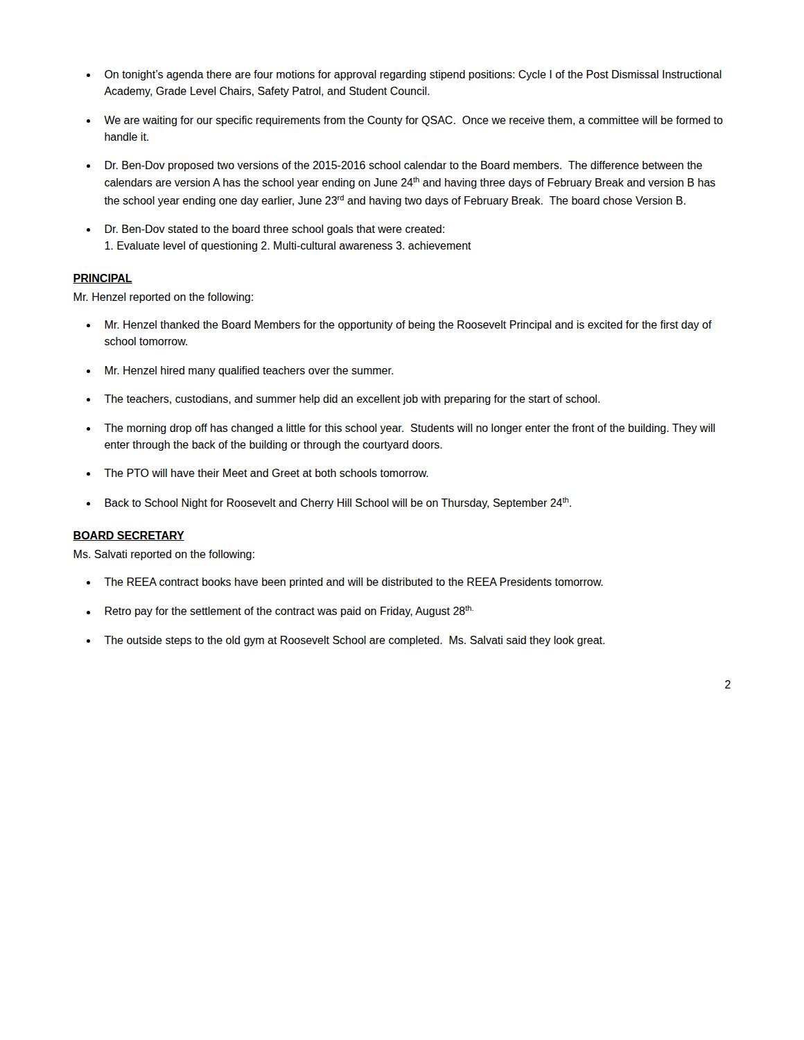On tonight’s agenda there are four motions for approval regarding stipend positions: Cycle I of the Post Dismissal Instructional Academy, Grade Level Chairs, Safety Patrol, and Student Council.
We are waiting for our specific requirements from the County for QSAC. Once we receive them, a committee will be formed to handle it.
Dr. Ben-Dov proposed two versions of the 2015-2016 school calendar to the Board members. The difference between the calendars are version A has the school year ending on June 24th and having three days of February Break and version B has the school year ending one day earlier, June 23rd and having two days of February Break. The board chose Version B.
Dr. Ben-Dov stated to the board three school goals that were created:
1. Evaluate level of questioning 2. Multi-cultural awareness 3. achievement
PRINCIPAL
Mr. Henzel reported on the following:
Mr. Henzel thanked the Board Members for the opportunity of being the Roosevelt Principal and is excited for the first day of school tomorrow.
Mr. Henzel hired many qualified teachers over the summer.
The teachers, custodians, and summer help did an excellent job with preparing for the start of school.
The morning drop off has changed a little for this school year. Students will no longer enter the front of the building. They will enter through the back of the building or through the courtyard doors.
The PTO will have their Meet and Greet at both schools tomorrow.
Back to School Night for Roosevelt and Cherry Hill School will be on Thursday, September 24th.
BOARD SECRETARY
Ms. Salvati reported on the following:
The REEA contract books have been printed and will be distributed to the REEA Presidents tomorrow.
Retro pay for the settlement of the contract was paid on Friday, August 28th.
The outside steps to the old gym at Roosevelt School are completed. Ms. Salvati said they look great.
2